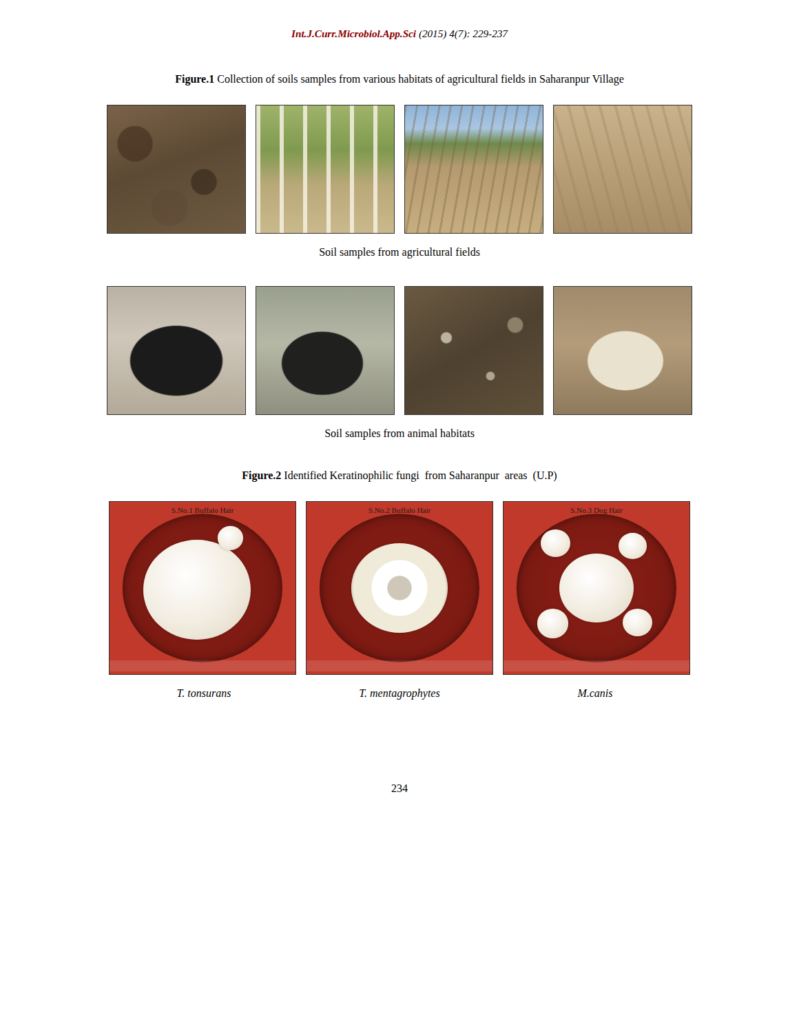Int.J.Curr.Microbiol.App.Sci (2015) 4(7): 229-237
Figure.1 Collection of soils samples from various habitats of agricultural fields in Saharanpur Village
Soil samples from agricultural fields
Soil samples from animal habitats
Figure.2 Identified Keratinophilic fungi from Saharanpur areas (U.P)
S.No.1 Buffalo Hair
S.No.2 Buffalo Hair
S.No.3 Dog Hair
T. tonsurans
T. mentagrophytes
M.canis
234